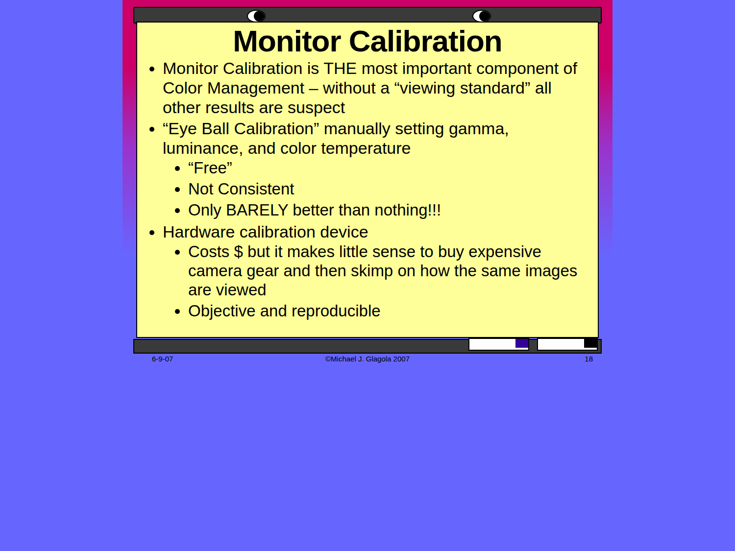Monitor Calibration
Monitor Calibration is THE most important component of Color Management – without a “viewing standard” all other results are suspect
“Eye Ball Calibration” manually setting gamma, luminance, and color temperature
“Free”
Not Consistent
Only BARELY better than nothing!!!
Hardware calibration device
Costs $ but it makes little sense to buy expensive camera gear and then skimp on how the same images are viewed
Objective and reproducible
6-9-07 ©Michael J. Glagola 2007 18